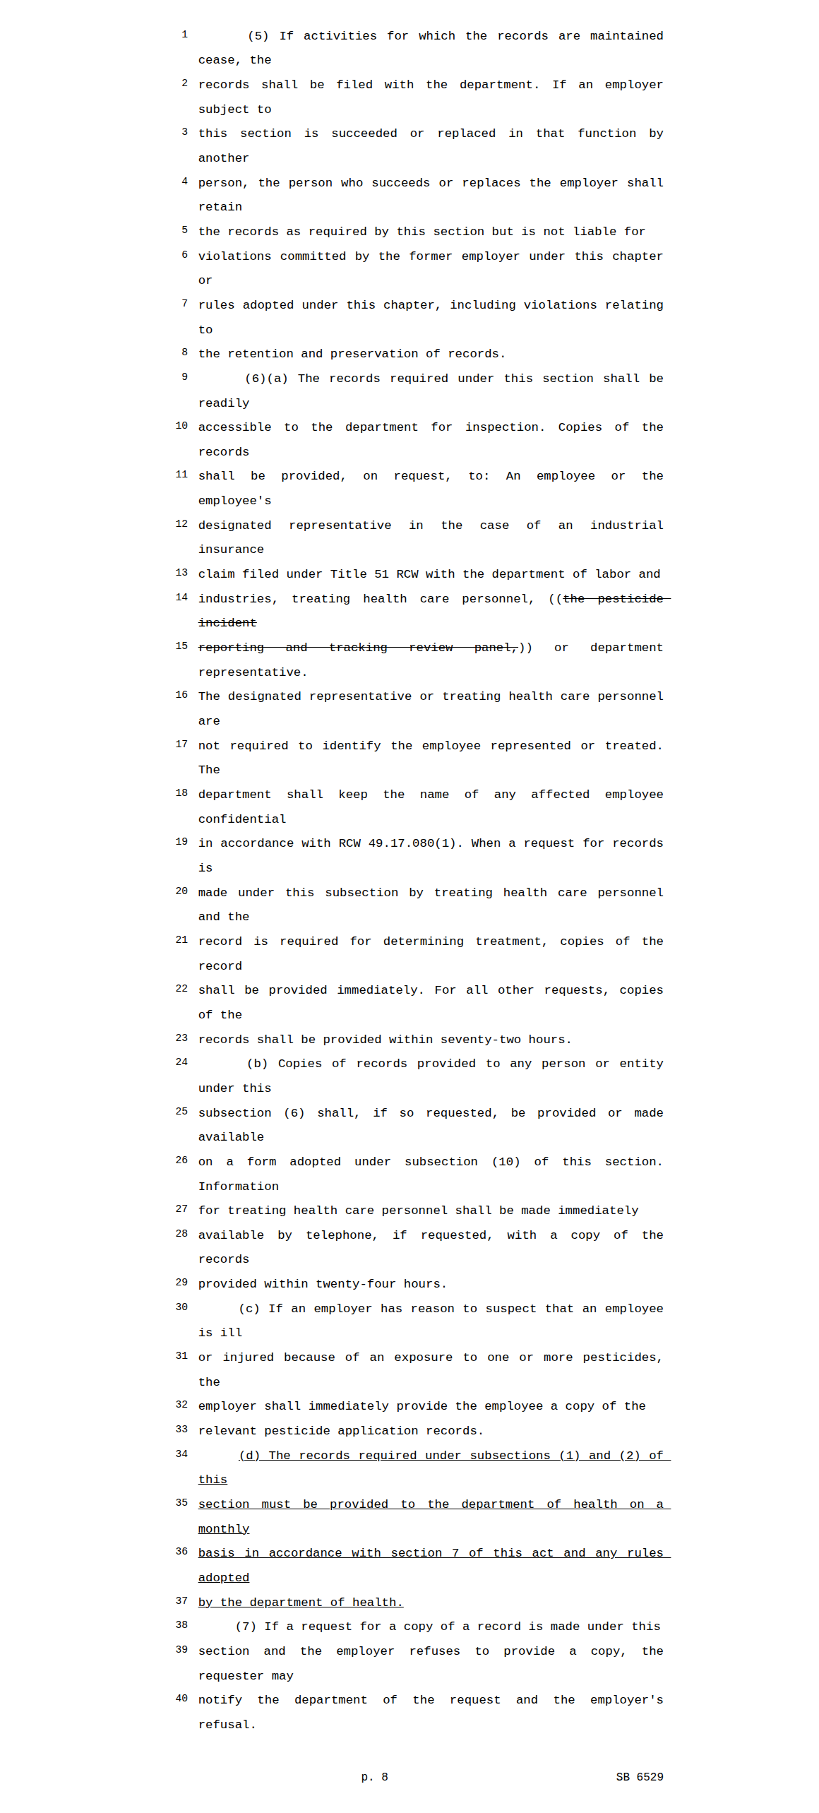(5) If activities for which the records are maintained cease, the
records shall be filed with the department. If an employer subject to
this section is succeeded or replaced in that function by another
person, the person who succeeds or replaces the employer shall retain
the records as required by this section but is not liable for
violations committed by the former employer under this chapter or
rules adopted under this chapter, including violations relating to
the retention and preservation of records.
(6)(a) The records required under this section shall be readily
accessible to the department for inspection. Copies of the records
shall be provided, on request, to: An employee or the employee's
designated representative in the case of an industrial insurance
claim filed under Title 51 RCW with the department of labor and
industries, treating health care personnel, ((the pesticide incident
reporting and tracking review panel,)) or department representative.
The designated representative or treating health care personnel are
not required to identify the employee represented or treated. The
department shall keep the name of any affected employee confidential
in accordance with RCW 49.17.080(1). When a request for records is
made under this subsection by treating health care personnel and the
record is required for determining treatment, copies of the record
shall be provided immediately. For all other requests, copies of the
records shall be provided within seventy-two hours.
(b) Copies of records provided to any person or entity under this
subsection (6) shall, if so requested, be provided or made available
on a form adopted under subsection (10) of this section. Information
for treating health care personnel shall be made immediately
available by telephone, if requested, with a copy of the records
provided within twenty-four hours.
(c) If an employer has reason to suspect that an employee is ill
or injured because of an exposure to one or more pesticides, the
employer shall immediately provide the employee a copy of the
relevant pesticide application records.
(d) The records required under subsections (1) and (2) of this
section must be provided to the department of health on a monthly
basis in accordance with section 7 of this act and any rules adopted
by the department of health.
(7) If a request for a copy of a record is made under this
section and the employer refuses to provide a copy, the requester may
notify the department of the request and the employer's refusal.
p. 8 SB 6529